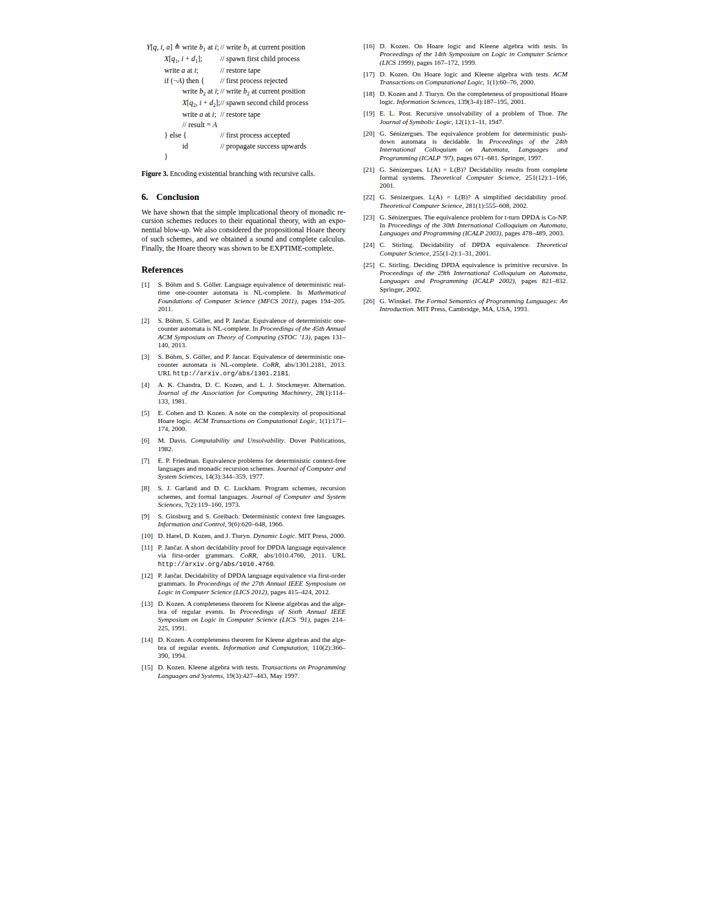| Y [ q , i , a ] ≜ write b 1 at i ; | // write b 1 at current position |
| X [ q 1 , i + d 1 ]; | // spawn first child process |
| write a at i ; | // restore tape |
| if (¬ A ) then { | // first process rejected |
| write b 2 at i ; | // write b 2 at current position |
| X [ q 2 , i + d 2 ]; | // spawn second child process |
| write a at i ; | // restore tape |
| // result = A | |
| } else { | // first process accepted |
| id | // propagate success upwards |
| } | |
Figure 3. Encoding existential branching with recursive calls.
6. Conclusion
We have shown that the simple implicational theory of monadic recursion schemes reduces to their equational theory, with an exponential blow-up. We also considered the propositional Hoare theory of such schemes, and we obtained a sound and complete calculus. Finally, the Hoare theory was shown to be EXPTIME-complete.
References
[1] S. Böhm and S. Göller. Language equivalence of deterministic real-time one-counter automata is NL-complete. In Mathematical Foundations of Computer Science (MFCS 2011), pages 194–205. 2011.
[2] S. Böhm, S. Göller, and P. Jančar. Equivalence of deterministic one-counter automata is NL-complete. In Proceedings of the 45th Annual ACM Symposium on Theory of Computing (STOC ’13), pages 131–140, 2013.
[3] S. Böhm, S. Göller, and P. Jancar. Equivalence of deterministic one-counter automata is NL-complete. CoRR, abs/1301.2181, 2013. URL http://arxiv.org/abs/1301.2181.
[4] A. K. Chandra, D. C. Kozen, and L. J. Stockmeyer. Alternation. Journal of the Association for Computing Machinery, 28(1):114–133, 1981.
[5] E. Cohen and D. Kozen. A note on the complexity of propositional Hoare logic. ACM Transactions on Computational Logic, 1(1):171–174, 2000.
[6] M. Davis. Computability and Unsolvability. Dover Publications, 1982.
[7] E. P. Friedman. Equivalence problems for deterministic context-free languages and monadic recursion schemes. Journal of Computer and System Sciences, 14(3):344–359, 1977.
[8] S. J. Garland and D. C. Luckham. Program schemes, recursion schemes, and formal languages. Journal of Computer and System Sciences, 7(2):119–160, 1973.
[9] S. Ginsburg and S. Greibach. Deterministic context free languages. Information and Control, 9(6):620–648, 1966.
[10] D. Harel, D. Kozen, and J. Tiuryn. Dynamic Logic. MIT Press, 2000.
[11] P. Jančar. A short decidability proof for DPDA language equivalence via first-order grammars. CoRR, abs/1010.4760, 2011. URL http://arxiv.org/abs/1010.4760.
[12] P. Jančar. Decidability of DPDA language equivalence via first-order grammars. In Proceedings of the 27th Annual IEEE Symposium on Logic in Computer Science (LICS 2012), pages 415–424, 2012.
[13] D. Kozen. A completeness theorem for Kleene algebras and the algebra of regular events. In Proceedings of Sixth Annual IEEE Symposium on Logic in Computer Science (LICS ’91), pages 214–225, 1991.
[14] D. Kozen. A completeness theorem for Kleene algebras and the algebra of regular events. Information and Computation, 110(2):366–390, 1994.
[15] D. Kozen. Kleene algebra with tests. Transactions on Programming Languages and Systems, 19(3):427–443, May 1997.
[16] D. Kozen. On Hoare logic and Kleene algebra with tests. In Proceedings of the 14th Symposium on Logic in Computer Science (LICS 1999), pages 167–172, 1999.
[17] D. Kozen. On Hoare logic and Kleene algebra with tests. ACM Transactions on Computational Logic, 1(1):60–76, 2000.
[18] D. Kozen and J. Tiuryn. On the completeness of propositional Hoare logic. Information Sciences, 139(3-4):187–195, 2001.
[19] E. L. Post. Recursive unsolvability of a problem of Thue. The Journal of Symbolic Logic, 12(1):1–11, 1947.
[20] G. Sénizergues. The equivalence problem for deterministic pushdown automata is decidable. In Proceedings of the 24th International Colloquium on Automata, Languages and Programming (ICALP ’97), pages 671–681. Springer, 1997.
[21] G. Sénizergues. L(A) = L(B)? Decidability results from complete formal systems. Theoretical Computer Science, 251(12):1–166, 2001.
[22] G. Sénizergues. L(A) = L(B)? A simplified decidability proof. Theoretical Computer Science, 281(1):555–608, 2002.
[23] G. Sénizergues. The equivalence problem for t-turn DPDA is Co-NP. In Proceedings of the 30th International Colloquium on Automata, Languages and Programming (ICALP 2003), pages 478–489, 2003.
[24] C. Stirling. Decidability of DPDA equivalence. Theoretical Computer Science, 255(1-2):1–31, 2001.
[25] C. Stirling. Deciding DPDA equivalence is primitive recursive. In Proceedings of the 29th International Colloquium on Automata, Languages and Programming (ICALP 2002), pages 821–832. Springer, 2002.
[26] G. Winskel. The Formal Semantics of Programming Languages: An Introduction. MIT Press, Cambridge, MA, USA, 1993.